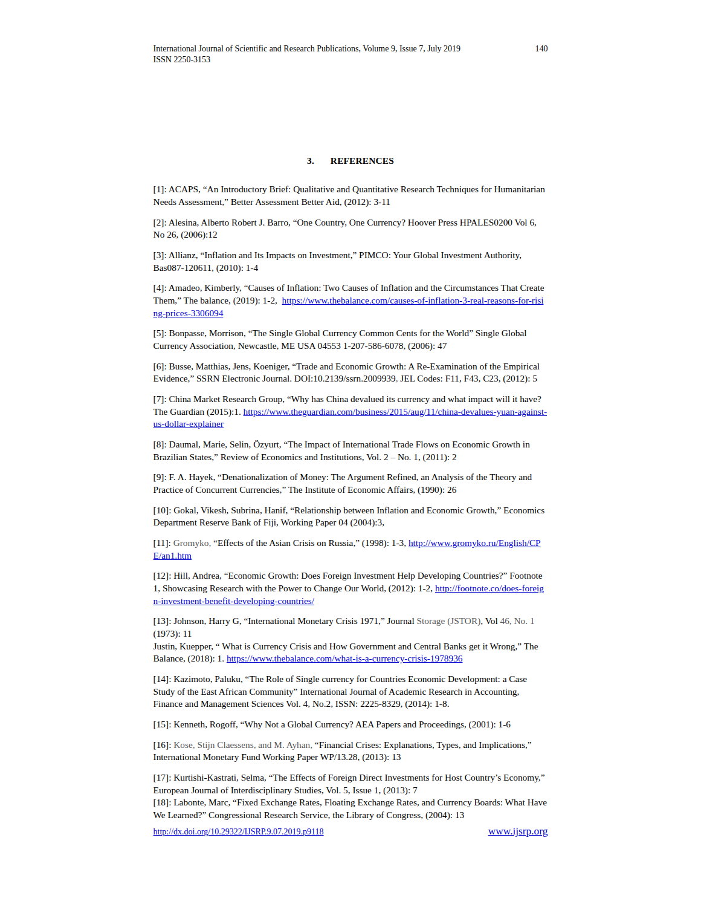International Journal of Scientific and Research Publications, Volume 9, Issue 7, July 2019
140
ISSN 2250-3153
3. REFERENCES
[1]: ACAPS, “An Introductory Brief: Qualitative and Quantitative Research Techniques for Humanitarian Needs Assessment,” Better Assessment Better Aid, (2012): 3-11
[2]: Alesina, Alberto Robert J. Barro, “One Country, One Currency? Hoover Press HPALES0200 Vol 6, No 26, (2006):12
[3]: Allianz, “Inflation and Its Impacts on Investment,” PIMCO: Your Global Investment Authority, Bas087-120611, (2010): 1-4
[4]: Amadeo, Kimberly, “Causes of Inflation: Two Causes of Inflation and the Circumstances That Create Them,” The balance, (2019): 1-2, https://www.thebalance.com/causes-of-inflation-3-real-reasons-for-rising-prices-3306094
[5]: Bonpasse, Morrison, “The Single Global Currency Common Cents for the World” Single Global Currency Association, Newcastle, ME USA 04553 1-207-586-6078, (2006): 47
[6]: Busse, Matthias, Jens, Koeniger, “Trade and Economic Growth: A Re-Examination of the Empirical Evidence,” SSRN Electronic Journal. DOI:10.2139/ssrn.2009939, JEL Codes: F11, F43, C23, (2012): 5
[7]: China Market Research Group, “Why has China devalued its currency and what impact will it have? The Guardian (2015):1. https://www.theguardian.com/business/2015/aug/11/china-devalues-yuan-against-us-dollar-explainer
[8]: Daumal, Marie, Selin, Özyurt, “The Impact of International Trade Flows on Economic Growth in Brazilian States,” Review of Economics and Institutions, Vol. 2 – No. 1, (2011): 2
[9]: F. A. Hayek, “Denationalization of Money: The Argument Refined, an Analysis of the Theory and Practice of Concurrent Currencies,” The Institute of Economic Affairs, (1990): 26
[10]: Gokal, Vikesh, Subrina, Hanif, “Relationship between Inflation and Economic Growth,” Economics Department Reserve Bank of Fiji, Working Paper 04 (2004):3,
[11]: Gromyko, “Effects of the Asian Crisis on Russia,” (1998): 1-3, http://www.gromyko.ru/English/CPE/an1.htm
[12]: Hill, Andrea, “Economic Growth: Does Foreign Investment Help Developing Countries?” Footnote 1, Showcasing Research with the Power to Change Our World, (2012): 1-2, http://footnote.co/does-foreign-investment-benefit-developing-countries/
[13]: Johnson, Harry G, “International Monetary Crisis 1971,” Journal Storage (JSTOR), Vol 46, No. 1 (1973): 11
Justin, Kuepper, “ What is Currency Crisis and How Government and Central Banks get it Wrong,” The Balance, (2018): 1. https://www.thebalance.com/what-is-a-currency-crisis-1978936
[14]: Kazimoto, Paluku, “The Role of Single currency for Countries Economic Development: a Case Study of the East African Community” International Journal of Academic Research in Accounting, Finance and Management Sciences Vol. 4, No.2, ISSN: 2225-8329, (2014): 1-8.
[15]: Kenneth, Rogoff, “Why Not a Global Currency? AEA Papers and Proceedings, (2001): 1-6
[16]: Kose, Stijn Claessens, and M. Ayhan, “Financial Crises: Explanations, Types, and Implications,” International Monetary Fund Working Paper WP/13.28, (2013): 13
[17]: Kurtishi-Kastrati, Selma, “The Effects of Foreign Direct Investments for Host Country’s Economy,” European Journal of Interdisciplinary Studies, Vol. 5, Issue 1, (2013): 7
[18]: Labonte, Marc, “Fixed Exchange Rates, Floating Exchange Rates, and Currency Boards: What Have We Learned?” Congressional Research Service, the Library of Congress, (2004): 13
http://dx.doi.org/10.29322/IJSRP.9.07.2019.p9118 www.ijsrp.org